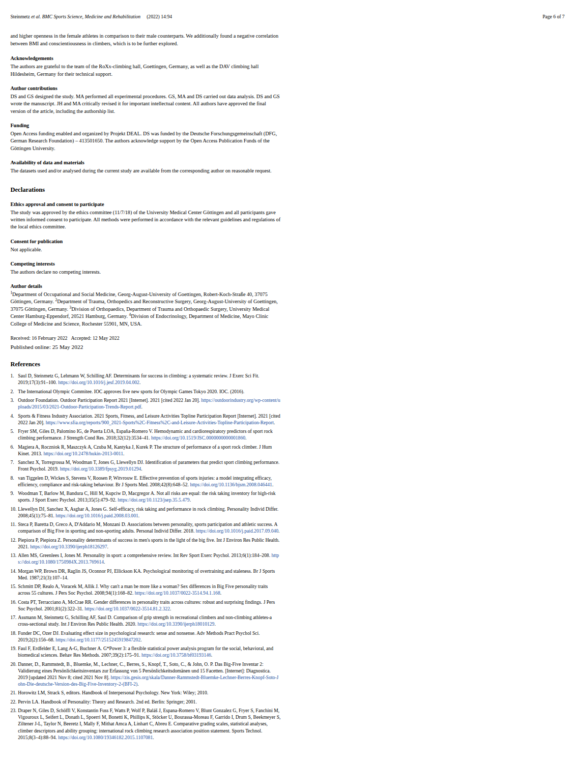Steinmetz et al. BMC Sports Science, Medicine and Rehabilitation (2022) 14:94
Page 6 of 7
and higher openness in the female athletes in comparison to their male counterparts. We additionally found a negative correlation between BMI and conscientiousness in climbers, which is to be further explored.
Acknowledgements
The authors are grateful to the team of the RoXx-climbing hall, Goettingen, Germany, as well as the DAV climbing hall Hildesheim, Germany for their technical support.
Author contributions
DS and GS designed the study. MA performed all experimental procedures. GS, MA and DS carried out data analysis. DS and GS wrote the manuscript. JH and MA critically revised it for important intellectual content. All authors have approved the final version of the article, including the authorship list.
Funding
Open Access funding enabled and organized by Projekt DEAL. DS was funded by the Deutsche Forschungsgemeinschaft (DFG, German Research Foundation) – 413501650. The authors acknowledge support by the Open Access Publication Funds of the Göttingen University.
Availability of data and materials
The datasets used and/or analysed during the current study are available from the corresponding author on reasonable request.
Declarations
Ethics approval and consent to participate
The study was approved by the ethics committee (11/7/18) of the University Medical Center Göttingen and all participants gave written informed consent to participate. All methods were performed in accordance with the relevant guidelines and regulations of the local ethics committee.
Consent for publication
Not applicable.
Competing interests
The authors declare no competing interests.
Author details
1Department of Occupational and Social Medicine, Georg-August-University of Goettingen, Robert-Koch-Straße 40, 37075 Göttingen, Germany. 2Department of Trauma, Orthopedics and Reconstructive Surgery, Georg-August-University of Goettingen, 37075 Göttingen, Germany. 3Division of Orthopaedics, Department of Trauma and Orthopaedic Surgery, University Medical Center Hamburg-Eppendorf, 20521 Hamburg, Germany. 4Division of Endocrinology, Department of Medicine, Mayo Clinic College of Medicine and Science, Rochester 55901, MN, USA.
Received: 16 February 2022 Accepted: 12 May 2022
Published online: 25 May 2022
References
Saul D, Steinmetz G, Lehmann W, Schilling AF. Determinants for success in climbing: a systematic review. J Exerc Sci Fit. 2019;17(3):91–100. https://doi.org/10.1016/j.jesf.2019.04.002.
The International Olympic Commitee. IOC approves five new sports for Olympic Games Tokyo 2020. IOC. (2016).
Outdoor Foundation. Outdoor Participation Report 2021 [Internet]. 2021 [cited 2022 Jan 20]. https://outdoorindustry.org/wp-content/uploads/2015/03/2021-Outdoor-Participation-Trends-Report.pdf.
Sports & Fitness Industry Association. 2021 Sports, Fitness, and Leisure Activities Topline Participation Report [Internet]. 2021 [cited 2022 Jan 20]. https://www.sfia.org/reports/900_2021-Sports%2C-Fitness%2C-and-Leisure-Activities-Topline-Participation-Report.
Fryer SM, Giles D, Palomino IG, de Puerta LOA, España-Romero V. Hemodynamic and cardiorespiratory predictors of sport rock climbing performance. J Strength Cond Res. 2018;32(12):3534–41. https://doi.org/10.1519/JSC.0000000000001860.
Magiera A, Roczniok R, Maszczyk A, Czuba M, Kantyka J, Kurek P. The structure of performance of a sport rock climber. J Hum Kinet. 2013. https://doi.org/10.2478/hukin-2013-0011.
Sanchez X, Torregrossa M, Woodman T, Jones G, Llewellyn DJ. Identification of parameters that predict sport climbing performance. Front Psychol. 2019. https://doi.org/10.3389/fpsyg.2019.01294.
van Tiggelen D, Wickes S, Stevens V, Roosen P, Witvrouw E. Effective prevention of sports injuries: a model integrating efficacy, efficiency, compliance and risk-taking behaviour. Br J Sports Med. 2008;42(8):648–52. https://doi.org/10.1136/bjsm.2008.046441.
Woodman T, Barlow M, Bandura C, Hill M, Kupciw D, Macgregor A. Not all risks are equal: the risk taking inventory for high-risk sports. J Sport Exerc Psychol. 2013;35(5):479–92. https://doi.org/10.1123/jsep.35.5.479.
Llewellyn DJ, Sanchez X, Asghar A, Jones G. Self-efficacy, risk taking and performance in rock climbing. Personality Individ Differ. 2008;45(1):75–81. https://doi.org/10.1016/j.paid.2008.03.001.
Steca P, Baretta D, Greco A, D'Addario M, Monzani D. Associations between personality, sports participation and athletic success. A comparison of Big Five in sporting and non-sporting adults. Personal Individ Differ. 2018. https://doi.org/10.1016/j.paid.2017.09.040.
Piepiora P, Piepiora Z. Personality determinants of success in men's sports in the light of the big five. Int J Environ Res Public Health. 2021. https://doi.org/10.3390/ijerph18126297.
Allen MS, Greenlees I, Jones M. Personality in sport: a comprehensive review. Int Rev Sport Exerc Psychol. 2013;6(1):184–208. https://doi.org/10.1080/1750984X.2013.769614.
Morgan WP, Brown DR, Raglin JS, Oconnor PJ, Ellickson KA. Psychological monitoring of overtraining and staleness. Br J Sports Med. 1987;21(3):107–14.
Schmitt DP, Realo A, Voracek M, Allik J. Why can't a man be more like a woman? Sex differences in Big Five personality traits across 55 cultures. J Pers Soc Psychol. 2008;94(1):168–82. https://doi.org/10.1037/0022-3514.94.1.168.
Costa PT, Terracciano A, McCrae RR. Gender differences in personality traits across cultures: robust and surprising findings. J Pers Soc Psychol. 2001;81(2):322–31. https://doi.org/10.1037/0022-3514.81.2.322.
Assmann M, Steinmetz G, Schilling AF, Saul D. Comparison of grip strength in recreational climbers and non-climbing athletes-a cross-sectional study. Int J Environ Res Public Health. 2020. https://doi.org/10.3390/ijerph18010129.
Funder DC, Ozer DJ. Evaluating effect size in psychological research: sense and nonsense. Adv Methods Pract Psychol Sci. 2019;2(2):156–68. https://doi.org/10.1177/2515245919847202.
Faul F, Erdfelder E, Lang A-G, Buchner A. G*Power 3: a flexible statistical power analysis program for the social, behavioral, and biomedical sciences. Behav Res Methods. 2007;39(2):175–91. https://doi.org/10.3758/bf03193146.
Danner, D., Rammstedt, B., Bluemke, M., Lechner, C., Berres, S., Knopf, T., Soto, C., & John, O. P. Das Big-Five Inventar 2: Validierung eines Persönlichkeitsinventars zur Erfassung von 5 Persönlichkeitsdomänen und 15 Facetten. [Internet]: Diagnostica. 2019 [updated 2021 Nov 8; cited 2021 Nov 8]. https://zis.gesis.org/skala/Danner-Rammstedt-Bluemke-Lechner-Berres-Knopf-Soto-John-Die-deutsche-Version-des-Big-Five-Inventory-2-(BFI-2).
Horowitz LM, Strack S, editors. Handbook of Interpersonal Psychology. New York: Wiley; 2010.
Pervin LA. Handbook of Personality: Theory and Research. 2nd ed. Berlin: Springer; 2001.
Draper N, Giles D, Schöffl V, Konstantin Fuss F, Watts P, Wolf P, Baláš J, Espana-Romero V, Blunt Gonzalez G, Fryer S, Fanchini M, Vigouroux L, Seifert L, Donath L, Spoerri M, Bonetti K, Phillips K, Stöcker U, Bourassa-Moreau F, Garrido I, Drum S, Beekmeyer S, Ziltener J-L, Taylor N, Beeretz I, Mally F, Mithat Amca A, Linhart C, Abreu E. Comparative grading scales, statistical analyses, climber descriptors and ability grouping: international rock climbing research association position statement. Sports Technol. 2015;8(3–4):88–94. https://doi.org/10.1080/19346182.2015.1107081.